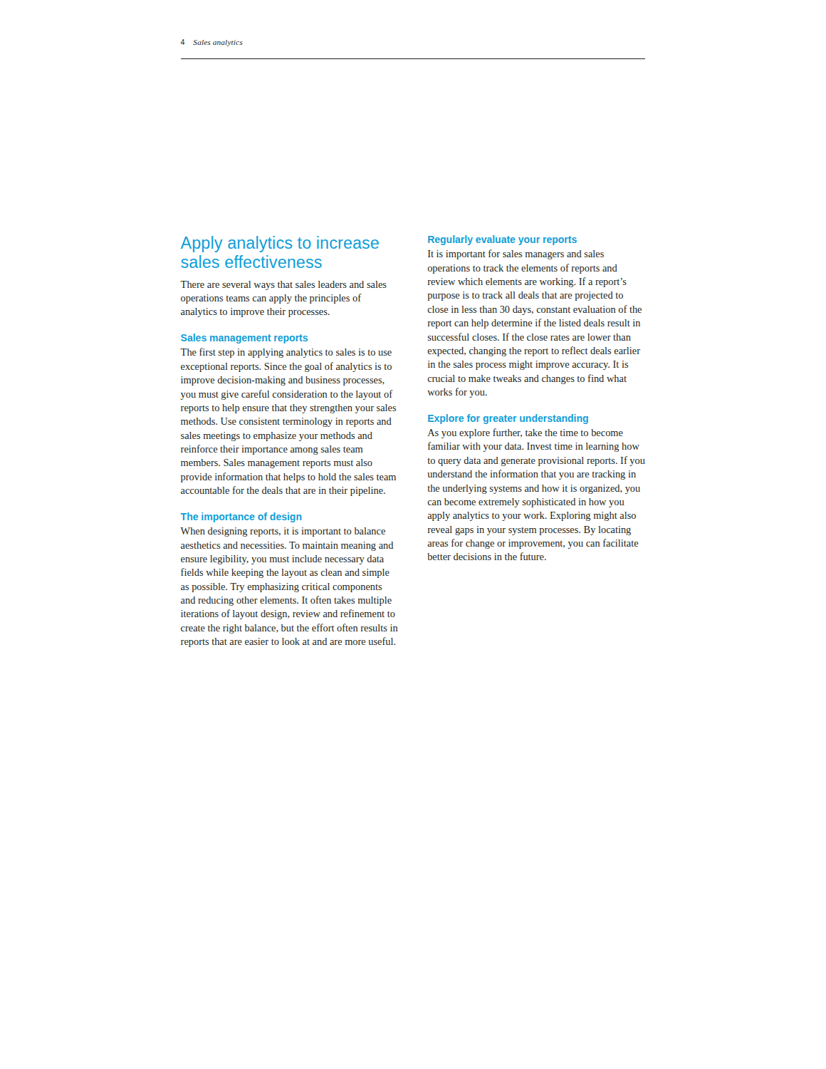4 Sales analytics
Apply analytics to increase
sales effectiveness
There are several ways that sales leaders and sales operations teams can apply the principles of analytics to improve their processes.
Sales management reports
The first step in applying analytics to sales is to use exceptional reports. Since the goal of analytics is to improve decision-making and business processes, you must give careful consideration to the layout of reports to help ensure that they strengthen your sales methods. Use consistent terminology in reports and sales meetings to emphasize your methods and reinforce their importance among sales team members. Sales management reports must also provide information that helps to hold the sales team accountable for the deals that are in their pipeline.
The importance of design
When designing reports, it is important to balance aesthetics and necessities. To maintain meaning and ensure legibility, you must include necessary data fields while keeping the layout as clean and simple as possible. Try emphasizing critical components and reducing other elements. It often takes multiple iterations of layout design, review and refinement to create the right balance, but the effort often results in reports that are easier to look at and are more useful.
Regularly evaluate your reports
It is important for sales managers and sales operations to track the elements of reports and review which elements are working. If a report’s purpose is to track all deals that are projected to close in less than 30 days, constant evaluation of the report can help determine if the listed deals result in successful closes. If the close rates are lower than expected, changing the report to reflect deals earlier in the sales process might improve accuracy. It is crucial to make tweaks and changes to find what works for you.
Explore for greater understanding
As you explore further, take the time to become familiar with your data. Invest time in learning how to query data and generate provisional reports. If you understand the information that you are tracking in the underlying systems and how it is organized, you can become extremely sophisticated in how you apply analytics to your work. Exploring might also reveal gaps in your system processes. By locating areas for change or improvement, you can facilitate better decisions in the future.